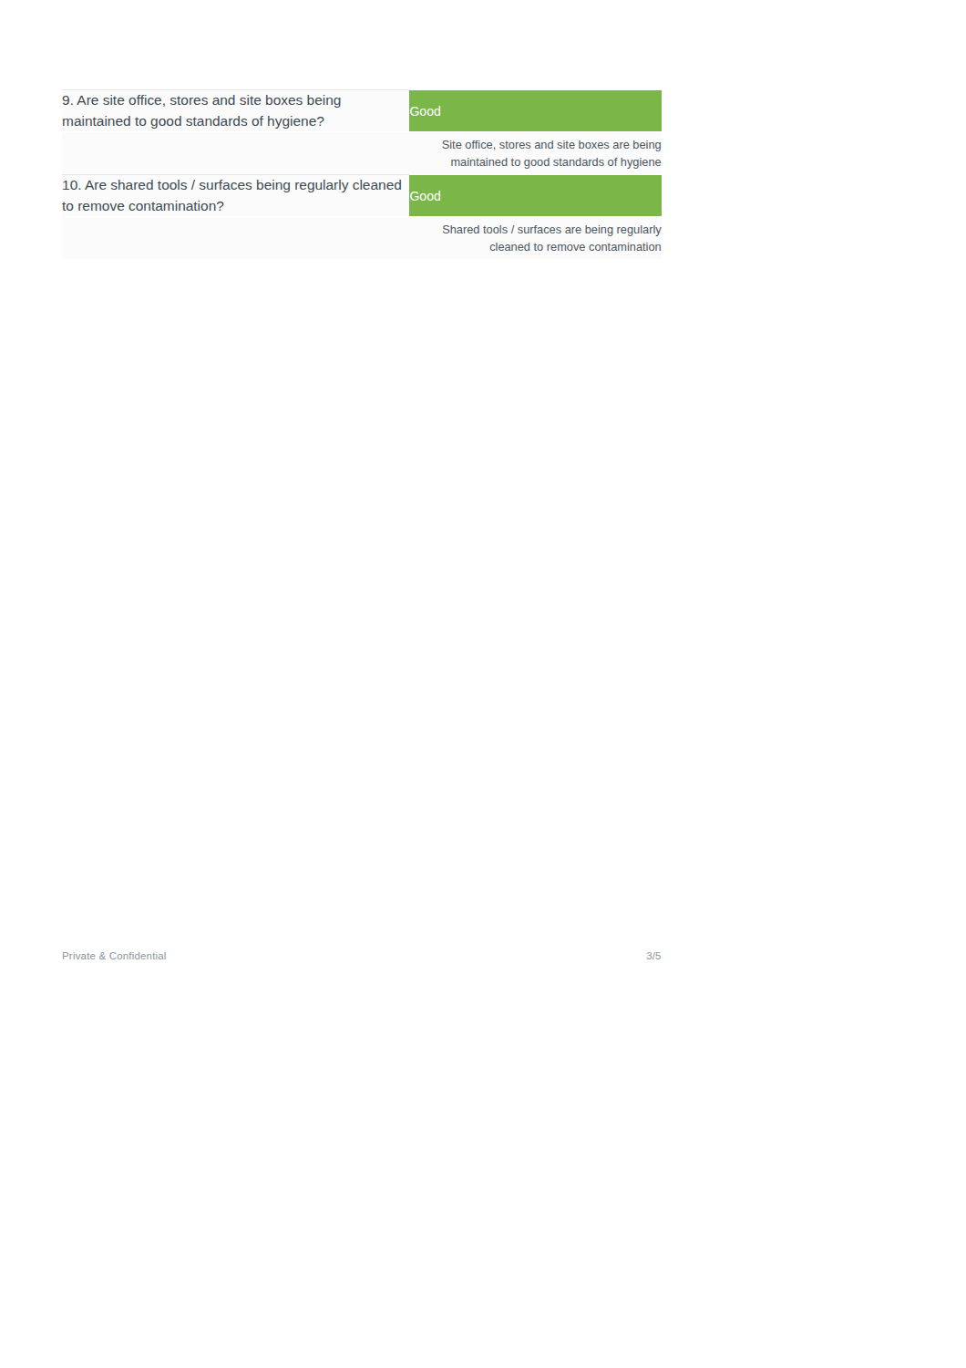| 9. Are site office, stores and site boxes being maintained to good standards of hygiene? | Good |
| | Site office, stores and site boxes are being maintained to good standards of hygiene |
| 10. Are shared tools / surfaces being regularly cleaned to remove contamination? | Good |
| | Shared tools / surfaces are being regularly cleaned to remove contamination |
Private & Confidential
3/5